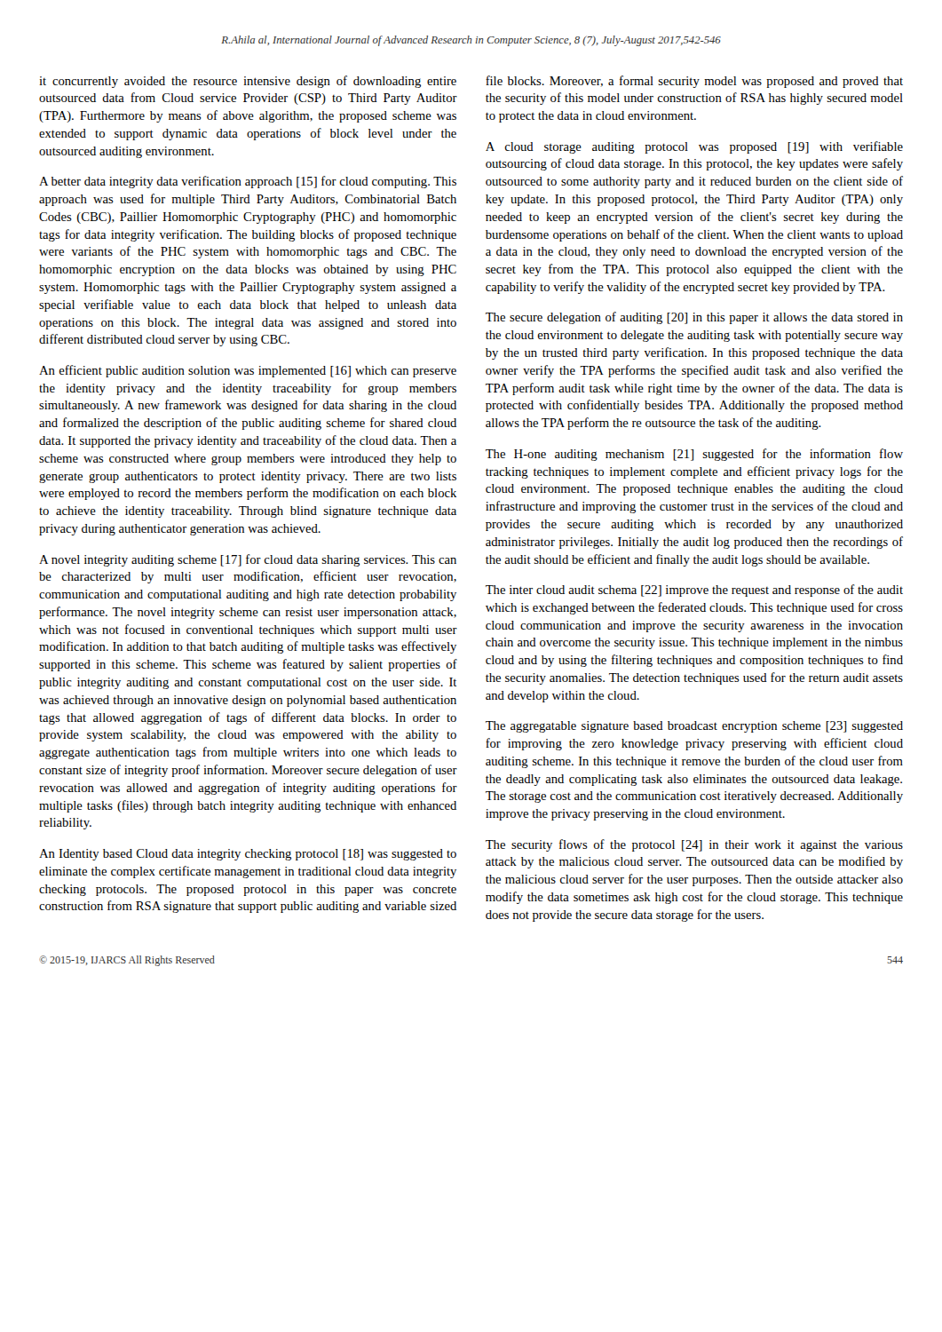R.Ahila al, International Journal of Advanced Research in Computer Science, 8 (7), July-August 2017,542-546
it concurrently avoided the resource intensive design of downloading entire outsourced data from Cloud service Provider (CSP) to Third Party Auditor (TPA). Furthermore by means of above algorithm, the proposed scheme was extended to support dynamic data operations of block level under the outsourced auditing environment.
A better data integrity data verification approach [15] for cloud computing. This approach was used for multiple Third Party Auditors, Combinatorial Batch Codes (CBC), Paillier Homomorphic Cryptography (PHC) and homomorphic tags for data integrity verification. The building blocks of proposed technique were variants of the PHC system with homomorphic tags and CBC. The homomorphic encryption on the data blocks was obtained by using PHC system. Homomorphic tags with the Paillier Cryptography system assigned a special verifiable value to each data block that helped to unleash data operations on this block. The integral data was assigned and stored into different distributed cloud server by using CBC.
An efficient public audition solution was implemented [16] which can preserve the identity privacy and the identity traceability for group members simultaneously. A new framework was designed for data sharing in the cloud and formalized the description of the public auditing scheme for shared cloud data. It supported the privacy identity and traceability of the cloud data. Then a scheme was constructed where group members were introduced they help to generate group authenticators to protect identity privacy. There are two lists were employed to record the members perform the modification on each block to achieve the identity traceability. Through blind signature technique data privacy during authenticator generation was achieved.
A novel integrity auditing scheme [17] for cloud data sharing services. This can be characterized by multi user modification, efficient user revocation, communication and computational auditing and high rate detection probability performance. The novel integrity scheme can resist user impersonation attack, which was not focused in conventional techniques which support multi user modification. In addition to that batch auditing of multiple tasks was effectively supported in this scheme. This scheme was featured by salient properties of public integrity auditing and constant computational cost on the user side. It was achieved through an innovative design on polynomial based authentication tags that allowed aggregation of tags of different data blocks. In order to provide system scalability, the cloud was empowered with the ability to aggregate authentication tags from multiple writers into one which leads to constant size of integrity proof information. Moreover secure delegation of user revocation was allowed and aggregation of integrity auditing operations for multiple tasks (files) through batch integrity auditing technique with enhanced reliability.
An Identity based Cloud data integrity checking protocol [18] was suggested to eliminate the complex certificate management in traditional cloud data integrity checking protocols. The proposed protocol in this paper was concrete construction from RSA signature that support public auditing and variable sized file blocks. Moreover, a formal security model was proposed and proved that the security of this model under construction of RSA has highly secured model to protect the data in cloud environment.
A cloud storage auditing protocol was proposed [19] with verifiable outsourcing of cloud data storage. In this protocol, the key updates were safely outsourced to some authority party and it reduced burden on the client side of key update. In this proposed protocol, the Third Party Auditor (TPA) only needed to keep an encrypted version of the client's secret key during the burdensome operations on behalf of the client. When the client wants to upload a data in the cloud, they only need to download the encrypted version of the secret key from the TPA. This protocol also equipped the client with the capability to verify the validity of the encrypted secret key provided by TPA.
The secure delegation of auditing [20] in this paper it allows the data stored in the cloud environment to delegate the auditing task with potentially secure way by the un trusted third party verification. In this proposed technique the data owner verify the TPA performs the specified audit task and also verified the TPA perform audit task while right time by the owner of the data. The data is protected with confidentially besides TPA. Additionally the proposed method allows the TPA perform the re outsource the task of the auditing.
The H-one auditing mechanism [21] suggested for the information flow tracking techniques to implement complete and efficient privacy logs for the cloud environment. The proposed technique enables the auditing the cloud infrastructure and improving the customer trust in the services of the cloud and provides the secure auditing which is recorded by any unauthorized administrator privileges. Initially the audit log produced then the recordings of the audit should be efficient and finally the audit logs should be available.
The inter cloud audit schema [22] improve the request and response of the audit which is exchanged between the federated clouds. This technique used for cross cloud communication and improve the security awareness in the invocation chain and overcome the security issue. This technique implement in the nimbus cloud and by using the filtering techniques and composition techniques to find the security anomalies. The detection techniques used for the return audit assets and develop within the cloud.
The aggregatable signature based broadcast encryption scheme [23] suggested for improving the zero knowledge privacy preserving with efficient cloud auditing scheme. In this technique it remove the burden of the cloud user from the deadly and complicating task also eliminates the outsourced data leakage. The storage cost and the communication cost iteratively decreased. Additionally improve the privacy preserving in the cloud environment.
The security flows of the protocol [24] in their work it against the various attack by the malicious cloud server. The outsourced data can be modified by the malicious cloud server for the user purposes. Then the outside attacker also modify the data sometimes ask high cost for the cloud storage. This technique does not provide the secure data storage for the users.
© 2015-19, IJARCS All Rights Reserved
544